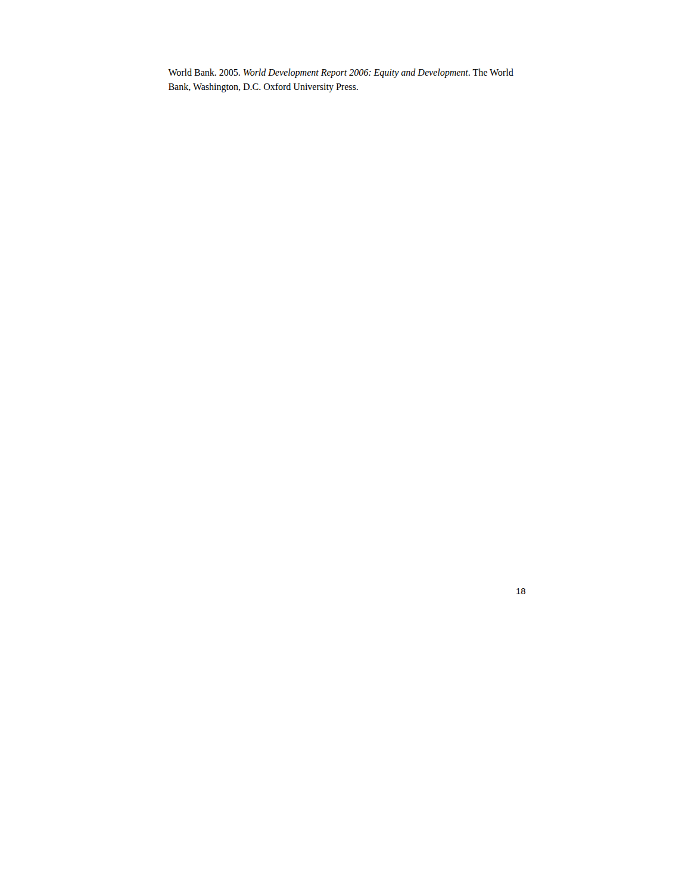World Bank. 2005. World Development Report 2006: Equity and Development. The World Bank, Washington, D.C. Oxford University Press.
18